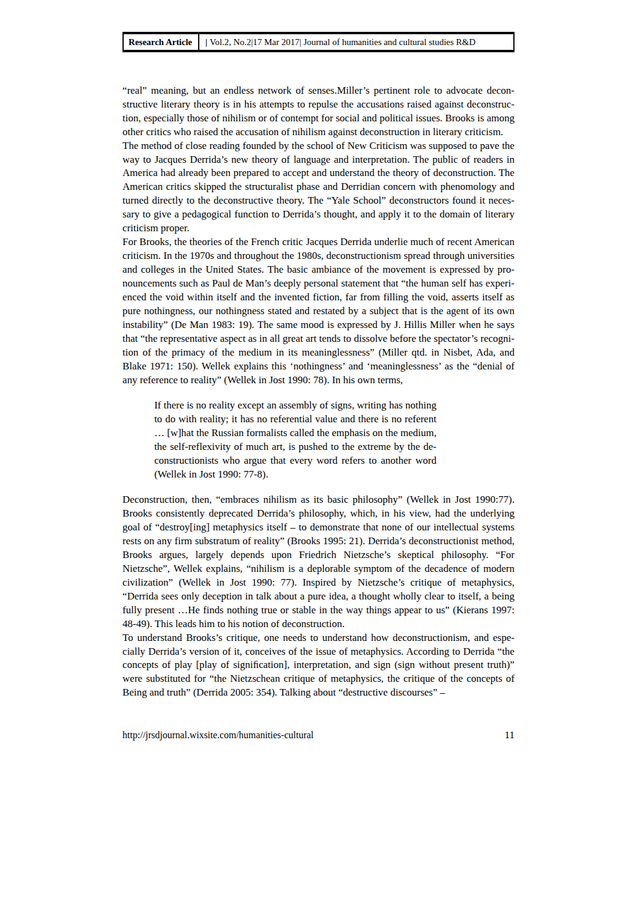Research Article
|Vol.2, No.2|17 Mar 2017| Journal of humanities and cultural studies R&D
“real” meaning, but an endless network of senses.Miller’s pertinent role to advocate deconstructive literary theory is in his attempts to repulse the accusations raised against deconstruction, especially those of nihilism or of contempt for social and political issues. Brooks is among other critics who raised the accusation of nihilism against deconstruction in literary criticism.
The method of close reading founded by the school of New Criticism was supposed to pave the way to Jacques Derrida’s new theory of language and interpretation. The public of readers in America had already been prepared to accept and understand the theory of deconstruction. The American critics skipped the structuralist phase and Derridian concern with phenomology and turned directly to the deconstructive theory. The “Yale School” deconstructors found it necessary to give a pedagogical function to Derrida’s thought, and apply it to the domain of literary criticism proper.
For Brooks, the theories of the French critic Jacques Derrida underlie much of recent American criticism. In the 1970s and throughout the 1980s, deconstructionism spread through universities and colleges in the United States. The basic ambiance of the movement is expressed by pronouncements such as Paul de Man’s deeply personal statement that “the human self has experienced the void within itself and the invented fiction, far from filling the void, asserts itself as pure nothingness, our nothingness stated and restated by a subject that is the agent of its own instability” (De Man 1983: 19). The same mood is expressed by J. Hillis Miller when he says that “the representative aspect as in all great art tends to dissolve before the spectator’s recognition of the primacy of the medium in its meaninglessness” (Miller qtd. in Nisbet, Ada, and Blake 1971: 150). Wellek explains this ‘nothingness’ and ‘meaninglessness’ as the “denial of any reference to reality” (Wellek in Jost 1990: 78). In his own terms,
If there is no reality except an assembly of signs, writing has nothing to do with reality; it has no referential value and there is no referent … [w]hat the Russian formalists called the emphasis on the medium, the self-reflexivity of much art, is pushed to the extreme by the deconstructionists who argue that every word refers to another word (Wellek in Jost 1990: 77-8).
Deconstruction, then, “embraces nihilism as its basic philosophy” (Wellek in Jost 1990:77). Brooks consistently deprecated Derrida’s philosophy, which, in his view, had the underlying goal of “destroy[ing] metaphysics itself – to demonstrate that none of our intellectual systems rests on any firm substratum of reality” (Brooks 1995: 21). Derrida’s deconstructionist method, Brooks argues, largely depends upon Friedrich Nietzsche’s skeptical philosophy. “For Nietzsche”, Wellek explains, “nihilism is a deplorable symptom of the decadence of modern civilization” (Wellek in Jost 1990: 77). Inspired by Nietzsche’s critique of metaphysics, “Derrida sees only deception in talk about a pure idea, a thought wholly clear to itself, a being fully present …He finds nothing true or stable in the way things appear to us” (Kierans 1997: 48-49). This leads him to his notion of deconstruction.
To understand Brooks’s critique, one needs to understand how deconstructionism, and especially Derrida’s version of it, conceives of the issue of metaphysics. According to Derrida “the concepts of play [play of signiﬁcation], interpretation, and sign (sign without present truth)” were substituted for “the Nietzschean critique of metaphysics, the critique of the concepts of Being and truth” (Derrida 2005: 354). Talking about “destructive discourses” –
http://jrsdjournal.wixsite.com/humanities-cultural 11